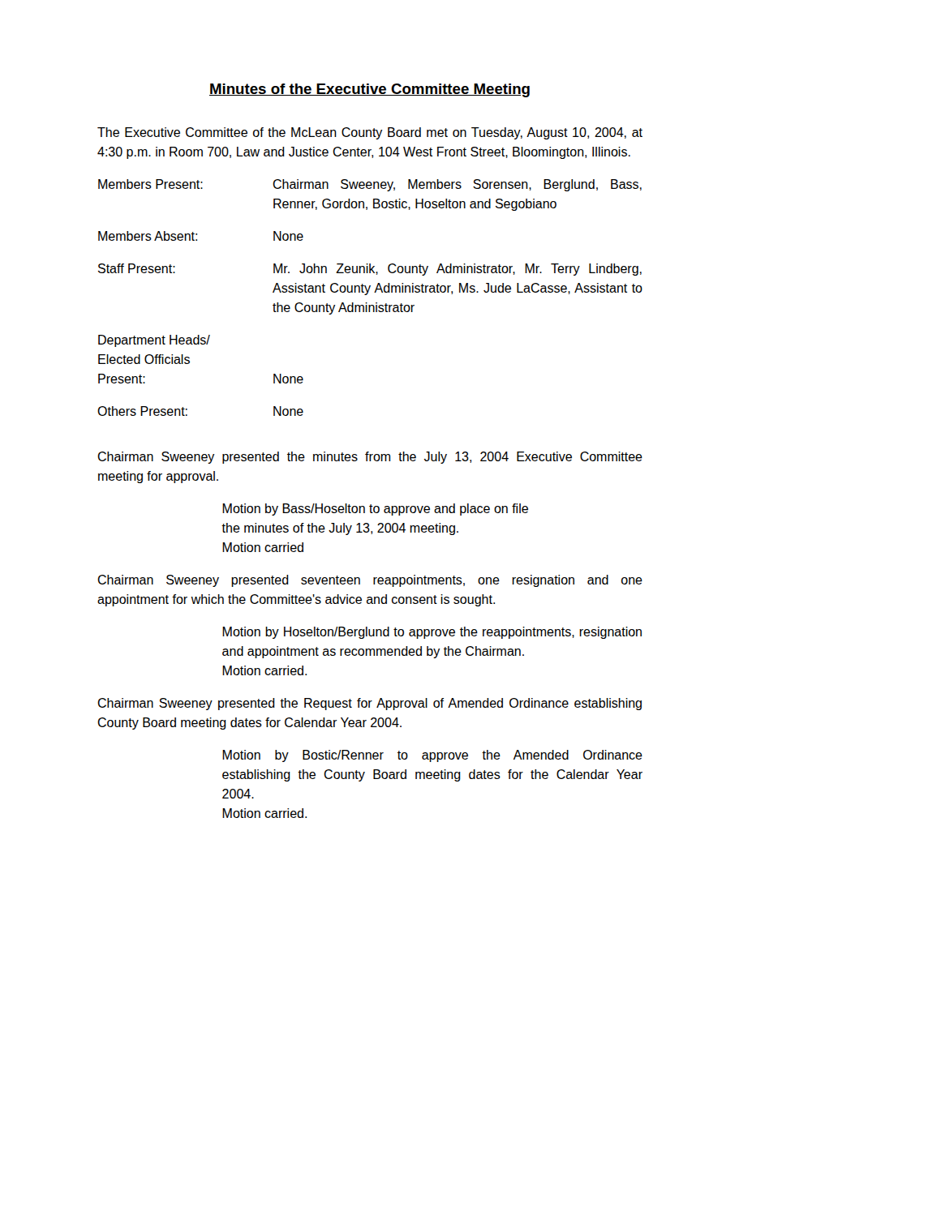Minutes of the Executive Committee Meeting
The Executive Committee of the McLean County Board met on Tuesday, August 10, 2004, at 4:30 p.m. in Room 700, Law and Justice Center, 104 West Front Street, Bloomington, Illinois.
| Members Present: | Chairman Sweeney, Members Sorensen, Berglund, Bass, Renner, Gordon, Bostic, Hoselton and Segobiano |
| Members Absent: | None |
| Staff Present: | Mr. John Zeunik, County Administrator, Mr. Terry Lindberg, Assistant County Administrator, Ms. Jude LaCasse, Assistant to the County Administrator |
| Department Heads/ Elected Officials Present: | None |
| Others Present: | None |
Chairman Sweeney presented the minutes from the July 13, 2004 Executive Committee meeting for approval.
Motion by Bass/Hoselton to approve and place on file
the minutes of the July 13, 2004 meeting.
Motion carried
Chairman Sweeney presented seventeen reappointments, one resignation and one appointment for which the Committee's advice and consent is sought.
Motion by Hoselton/Berglund to approve the reappointments, resignation and appointment as recommended by the Chairman.
Motion carried.
Chairman Sweeney presented the Request for Approval of Amended Ordinance establishing County Board meeting dates for Calendar Year 2004.
Motion by Bostic/Renner to approve the Amended Ordinance establishing the County Board meeting dates for the Calendar Year 2004.
Motion carried.